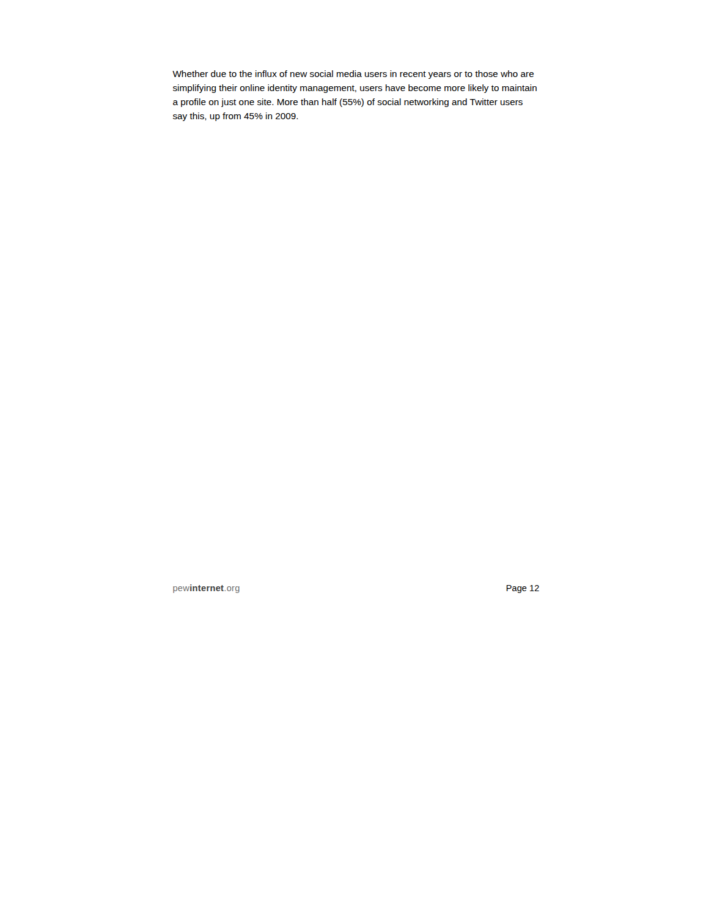Whether due to the influx of new social media users in recent years or to those who are simplifying their online identity management, users have become more likely to maintain a profile on just one site. More than half (55%) of social networking and Twitter users say this, up from 45% in 2009.
pew internet.org
Page 12